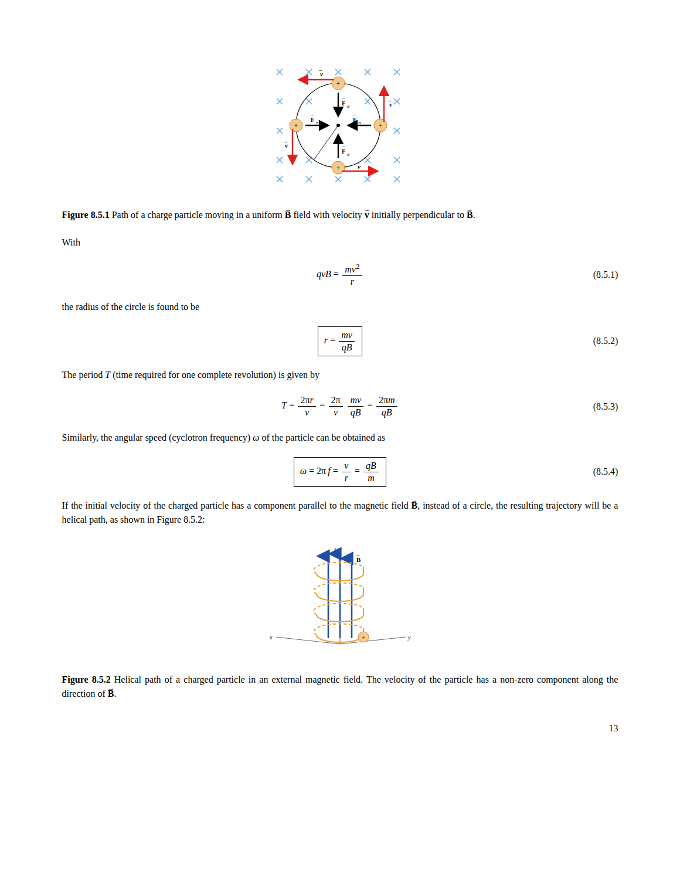+ + + + v → v → v → v → F B → F B → F B → F B →
Figure 8.5.1 Path of a charge particle moving in a uniform B field with velocity v initially perpendicular to B.
With
qvB = mv2 r
(8.5.1)
the radius of the circle is found to be
r = mv qB
(8.5.2)
The period T (time required for one complete revolution) is given by
T = 2πr v = 2π v mv qB = 2πm qB
(8.5.3)
Similarly, the angular speed (cyclotron frequency) ω of the particle can be obtained as
ω = 2π f = vr = qB m
(8.5.4)
If the initial velocity of the charged particle has a component parallel to the magnetic field B, instead of a circle, the resulting trajectory will be a helical path, as shown in Figure 8.5.2:
z x y B → +
Figure 8.5.2 Helical path of a charged particle in an external magnetic field. The velocity of the particle has a non-zero component along the direction of B.
13